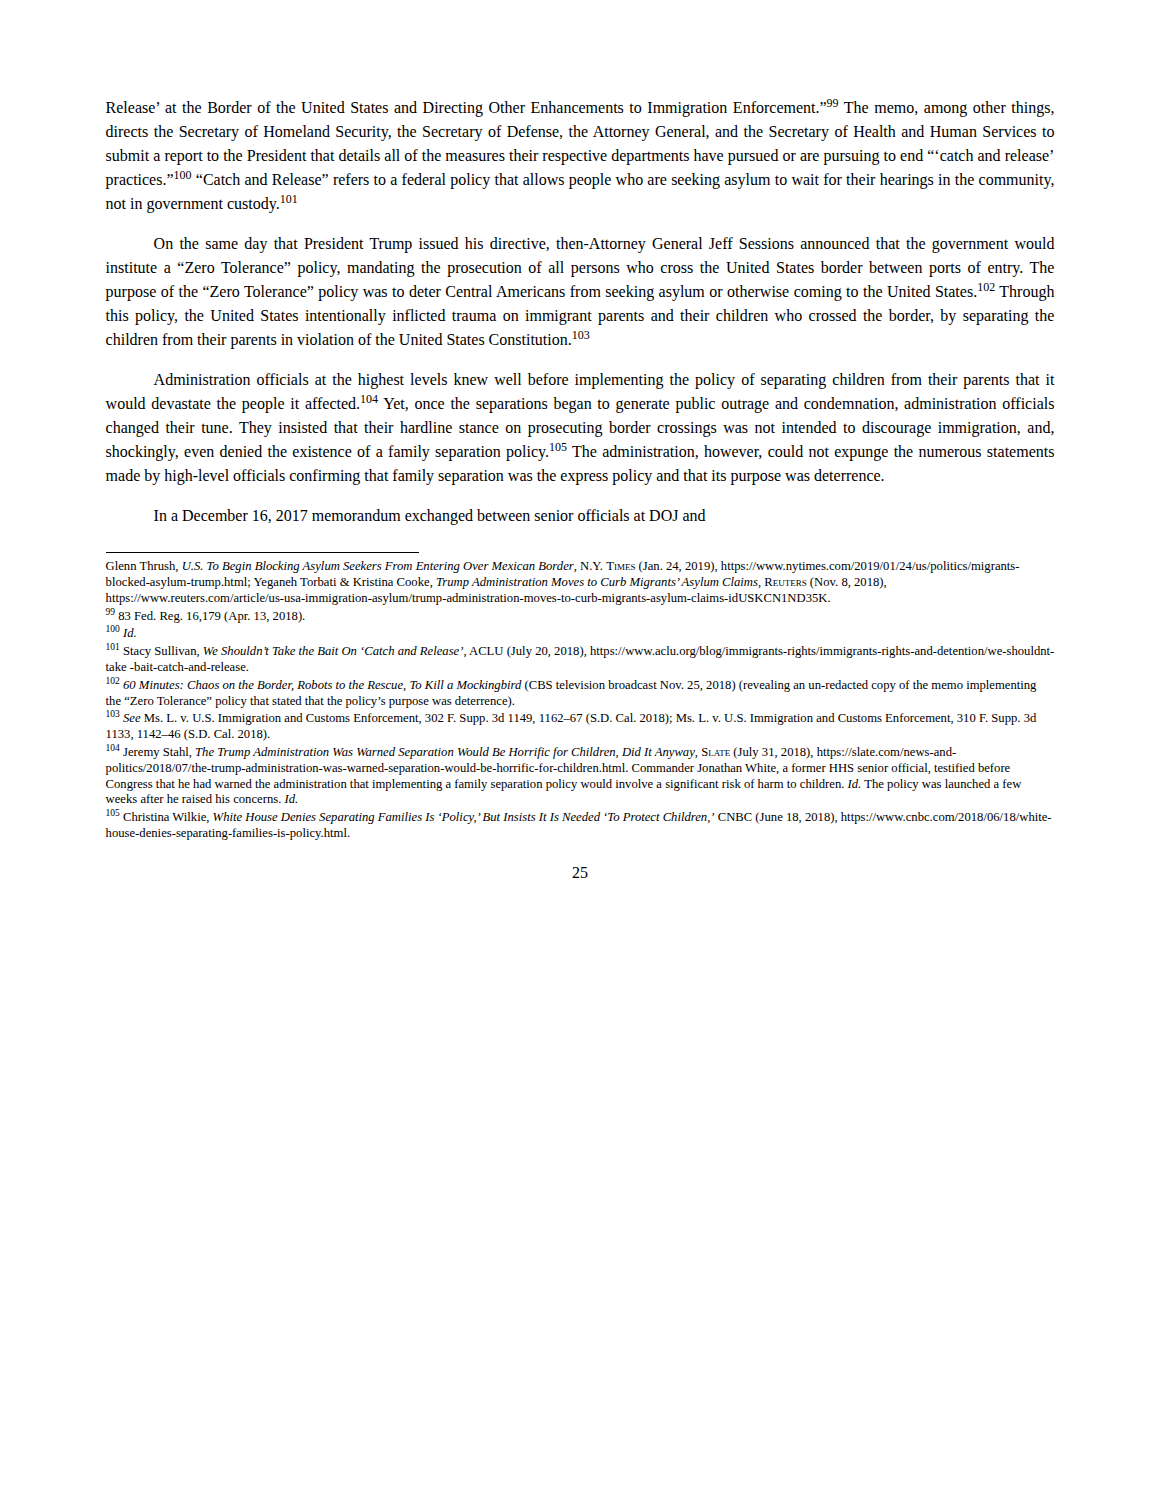Release’ at the Border of the United States and Directing Other Enhancements to Immigration Enforcement.”99 The memo, among other things, directs the Secretary of Homeland Security, the Secretary of Defense, the Attorney General, and the Secretary of Health and Human Services to submit a report to the President that details all of the measures their respective departments have pursued or are pursuing to end “‘catch and release’ practices.”100 “Catch and Release” refers to a federal policy that allows people who are seeking asylum to wait for their hearings in the community, not in government custody.101
On the same day that President Trump issued his directive, then-Attorney General Jeff Sessions announced that the government would institute a “Zero Tolerance” policy, mandating the prosecution of all persons who cross the United States border between ports of entry. The purpose of the “Zero Tolerance” policy was to deter Central Americans from seeking asylum or otherwise coming to the United States.102 Through this policy, the United States intentionally inflicted trauma on immigrant parents and their children who crossed the border, by separating the children from their parents in violation of the United States Constitution.103
Administration officials at the highest levels knew well before implementing the policy of separating children from their parents that it would devastate the people it affected.104 Yet, once the separations began to generate public outrage and condemnation, administration officials changed their tune. They insisted that their hardline stance on prosecuting border crossings was not intended to discourage immigration, and, shockingly, even denied the existence of a family separation policy.105 The administration, however, could not expunge the numerous statements made by high-level officials confirming that family separation was the express policy and that its purpose was deterrence.
In a December 16, 2017 memorandum exchanged between senior officials at DOJ and
Glenn Thrush, U.S. To Begin Blocking Asylum Seekers From Entering Over Mexican Border, N.Y. Times (Jan. 24, 2019), https://www.nytimes.com/2019/01/24/us/politics/migrants-blocked-asylum-trump.html; Yeganeh Torbati & Kristina Cooke, Trump Administration Moves to Curb Migrants’ Asylum Claims, Reuters (Nov. 8, 2018), https://www.reuters.com/article/us-usa-immigration-asylum/trump-administration-moves-to-curb-migrants-asylum-claims-idUSKCN1ND35K.
99 83 Fed. Reg. 16,179 (Apr. 13, 2018).
100 Id.
101 Stacy Sullivan, We Shouldn’t Take the Bait On ‘Catch and Release’, ACLU (July 20, 2018), https://www.aclu.org/blog/immigrants-rights/immigrants-rights-and-detention/we-shouldnt-take -bait-catch-and-release.
102 60 Minutes: Chaos on the Border, Robots to the Rescue, To Kill a Mockingbird (CBS television broadcast Nov. 25, 2018) (revealing an un-redacted copy of the memo implementing the “Zero Tolerance” policy that stated that the policy’s purpose was deterrence).
103 See Ms. L. v. U.S. Immigration and Customs Enforcement, 302 F. Supp. 3d 1149, 1162–67 (S.D. Cal. 2018); Ms. L. v. U.S. Immigration and Customs Enforcement, 310 F. Supp. 3d 1133, 1142–46 (S.D. Cal. 2018).
104 Jeremy Stahl, The Trump Administration Was Warned Separation Would Be Horrific for Children, Did It Anyway, Slate (July 31, 2018), https://slate.com/news-and-politics/2018/07/the-trump-administration-was-warned-separation-would-be-horrific-for-children.html. Commander Jonathan White, a former HHS senior official, testified before Congress that he had warned the administration that implementing a family separation policy would involve a significant risk of harm to children. Id. The policy was launched a few weeks after he raised his concerns. Id.
105 Christina Wilkie, White House Denies Separating Families Is ‘Policy,’ But Insists It Is Needed ‘To Protect Children,’ CNBC (June 18, 2018), https://www.cnbc.com/2018/06/18/white-house-denies-separating-families-is-policy.html.
25